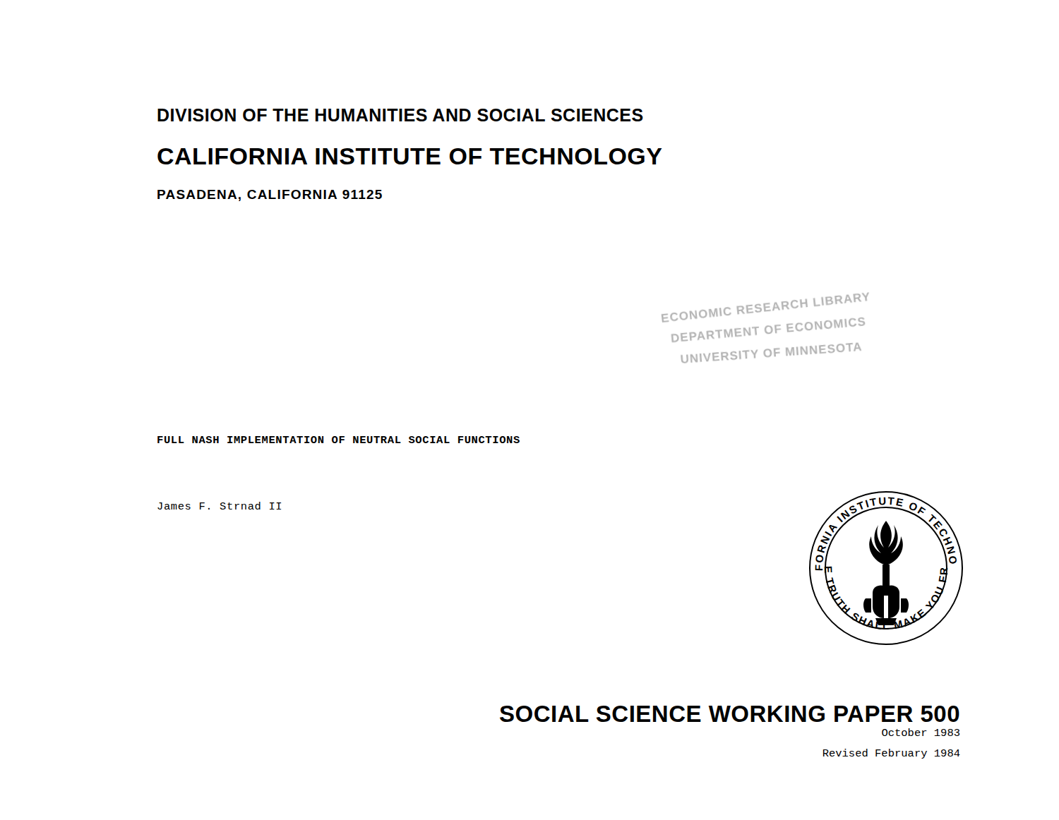DIVISION OF THE HUMANITIES AND SOCIAL SCIENCES
CALIFORNIA INSTITUTE OF TECHNOLOGY
PASADENA, CALIFORNIA 91125
ECONOMIC RESEARCH LIBRARY
DEPARTMENT OF ECONOMICS
UNIVERSITY OF MINNESOTA
FULL NASH IMPLEMENTATION OF NEUTRAL SOCIAL FUNCTIONS
James F. Strnad II
CALIFORNIA INSTITUTE OF TECHNOLOGY THE TRUTH SHALL MAKE YOU FREE
SOCIAL SCIENCE WORKING PAPER 500
October 1983
Revised February 1984